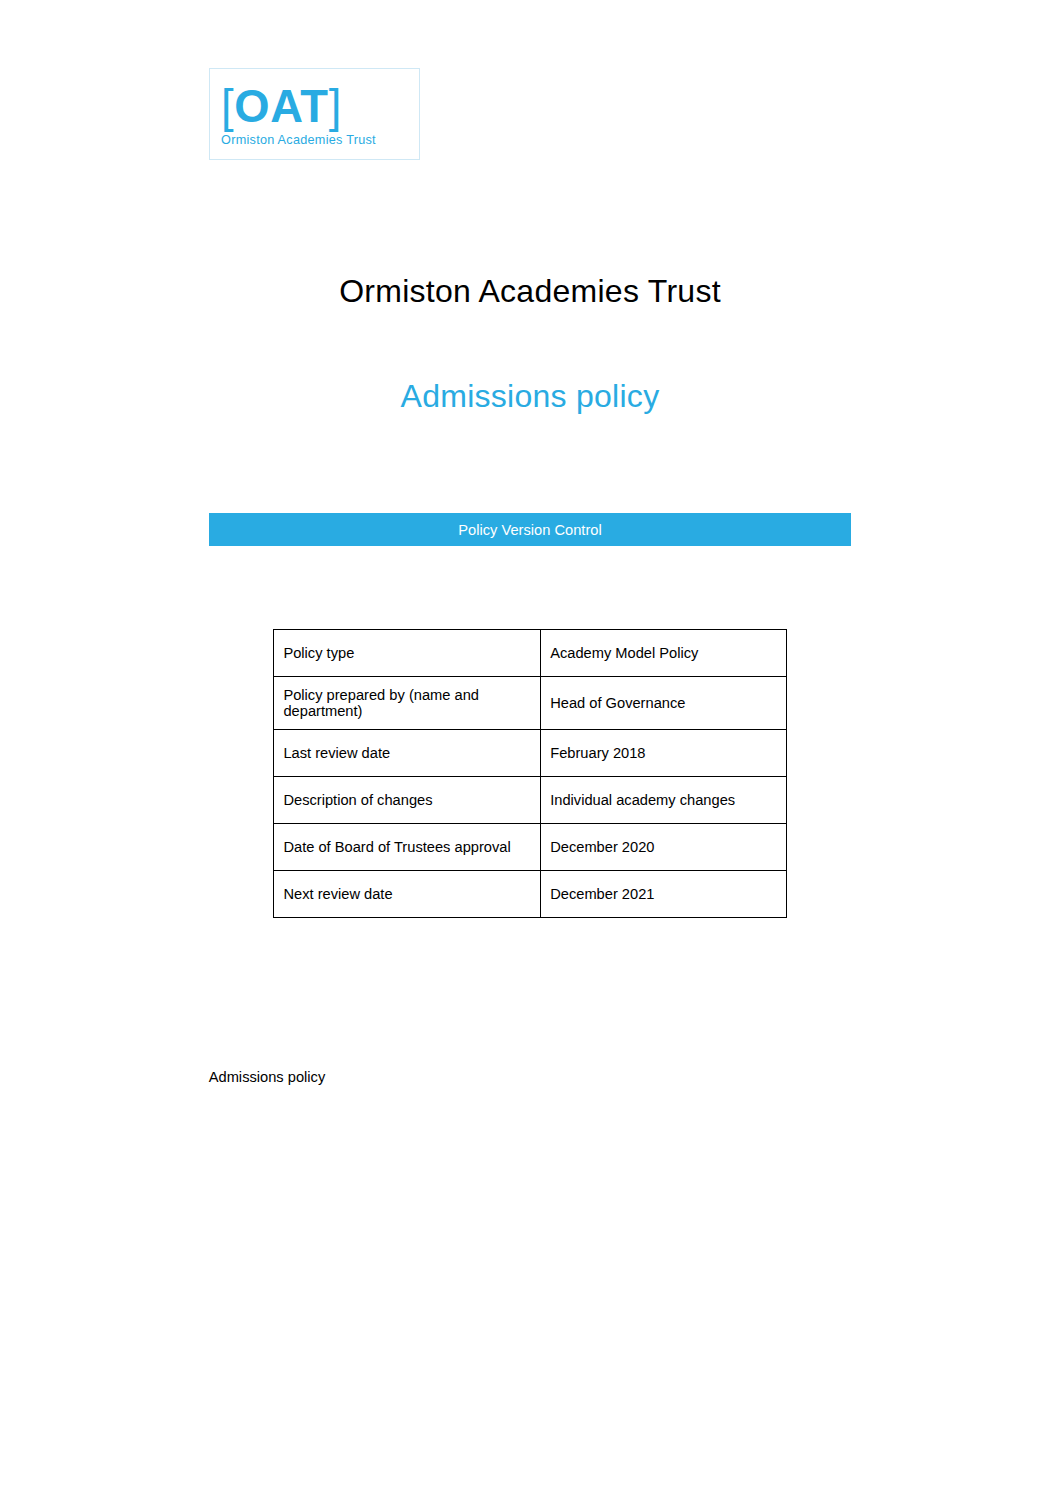[OAT]
Ormiston Academies Trust
Ormiston Academies Trust
Admissions policy
Policy Version Control
| Policy type | Academy Model Policy |
| Policy prepared by (name and department) | Head of Governance |
| Last review date | February 2018 |
| Description of changes | Individual academy changes |
| Date of Board of Trustees approval | December 2020 |
| Next review date | December 2021 |
Admissions policy